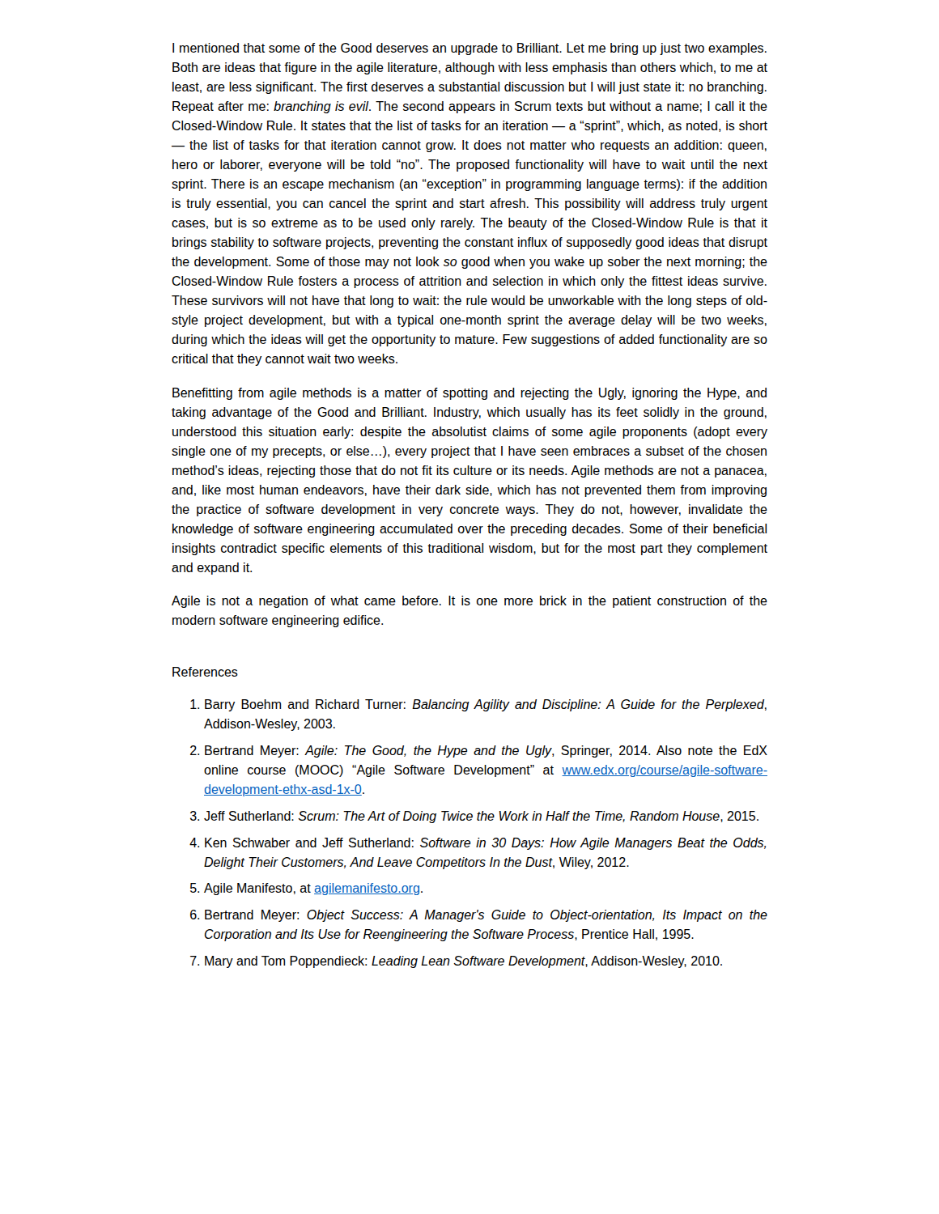I mentioned that some of the Good deserves an upgrade to Brilliant. Let me bring up just two examples. Both are ideas that figure in the agile literature, although with less emphasis than others which, to me at least, are less significant. The first deserves a substantial discussion but I will just state it: no branching. Repeat after me: branching is evil. The second appears in Scrum texts but without a name; I call it the Closed-Window Rule. It states that the list of tasks for an iteration — a “sprint”, which, as noted, is short — the list of tasks for that iteration cannot grow. It does not matter who requests an addition: queen, hero or laborer, everyone will be told “no”. The proposed functionality will have to wait until the next sprint. There is an escape mechanism (an “exception” in programming language terms): if the addition is truly essential, you can cancel the sprint and start afresh. This possibility will address truly urgent cases, but is so extreme as to be used only rarely. The beauty of the Closed-Window Rule is that it brings stability to software projects, preventing the constant influx of supposedly good ideas that disrupt the development. Some of those may not look so good when you wake up sober the next morning; the Closed-Window Rule fosters a process of attrition and selection in which only the fittest ideas survive. These survivors will not have that long to wait: the rule would be unworkable with the long steps of old-style project development, but with a typical one-month sprint the average delay will be two weeks, during which the ideas will get the opportunity to mature. Few suggestions of added functionality are so critical that they cannot wait two weeks.
Benefitting from agile methods is a matter of spotting and rejecting the Ugly, ignoring the Hype, and taking advantage of the Good and Brilliant. Industry, which usually has its feet solidly in the ground, understood this situation early: despite the absolutist claims of some agile proponents (adopt every single one of my precepts, or else…), every project that I have seen embraces a subset of the chosen method’s ideas, rejecting those that do not fit its culture or its needs. Agile methods are not a panacea, and, like most human endeavors, have their dark side, which has not prevented them from improving the practice of software development in very concrete ways. They do not, however, invalidate the knowledge of software engineering accumulated over the preceding decades. Some of their beneficial insights contradict specific elements of this traditional wisdom, but for the most part they complement and expand it.
Agile is not a negation of what came before. It is one more brick in the patient construction of the modern software engineering edifice.
References
Barry Boehm and Richard Turner: Balancing Agility and Discipline: A Guide for the Perplexed, Addison-Wesley, 2003.
Bertrand Meyer: Agile: The Good, the Hype and the Ugly, Springer, 2014. Also note the EdX online course (MOOC) “Agile Software Development” at www.edx.org/course/agile-software-development-ethx-asd-1x-0.
Jeff Sutherland: Scrum: The Art of Doing Twice the Work in Half the Time, Random House, 2015.
Ken Schwaber and Jeff Sutherland: Software in 30 Days: How Agile Managers Beat the Odds, Delight Their Customers, And Leave Competitors In the Dust, Wiley, 2012.
Agile Manifesto, at agilemanifesto.org.
Bertrand Meyer: Object Success: A Manager's Guide to Object-orientation, Its Impact on the Corporation and Its Use for Reengineering the Software Process, Prentice Hall, 1995.
Mary and Tom Poppendieck: Leading Lean Software Development, Addison-Wesley, 2010.